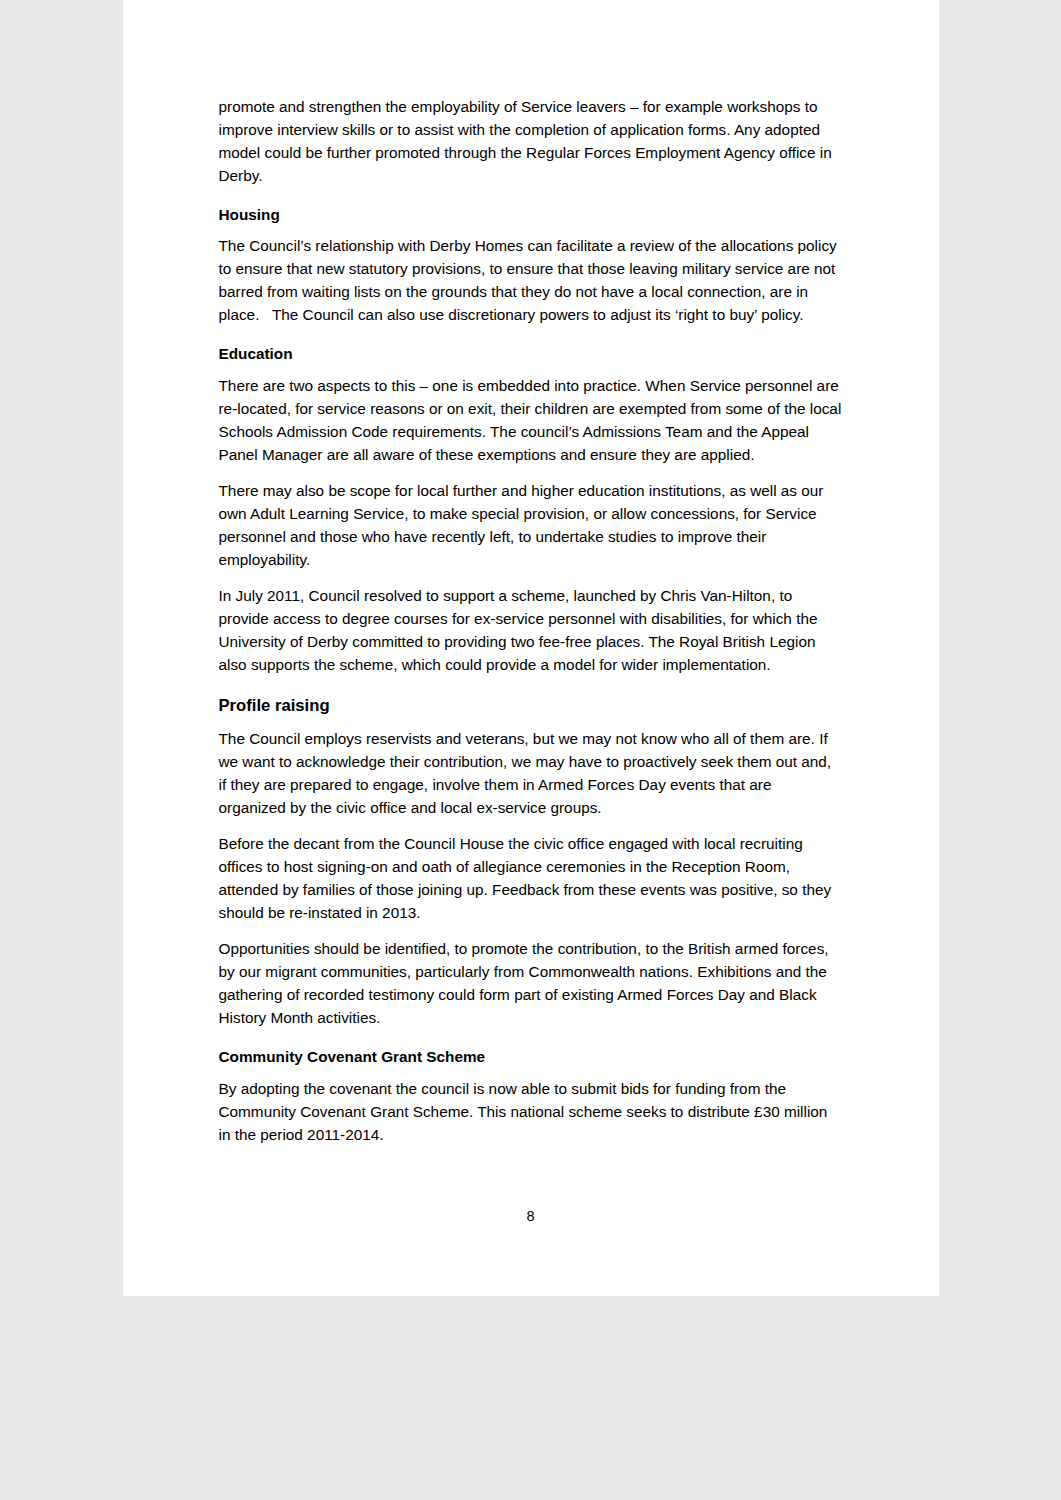promote and strengthen the employability of Service leavers – for example workshops to improve interview skills or to assist with the completion of application forms. Any adopted model could be further promoted through the Regular Forces Employment Agency office in Derby.
Housing
The Council’s relationship with Derby Homes can facilitate a review of the allocations policy to ensure that new statutory provisions, to ensure that those leaving military service are not barred from waiting lists on the grounds that they do not have a local connection, are in place. The Council can also use discretionary powers to adjust its ‘right to buy’ policy.
Education
There are two aspects to this – one is embedded into practice. When Service personnel are re-located, for service reasons or on exit, their children are exempted from some of the local Schools Admission Code requirements. The council’s Admissions Team and the Appeal Panel Manager are all aware of these exemptions and ensure they are applied.
There may also be scope for local further and higher education institutions, as well as our own Adult Learning Service, to make special provision, or allow concessions, for Service personnel and those who have recently left, to undertake studies to improve their employability.
In July 2011, Council resolved to support a scheme, launched by Chris Van-Hilton, to provide access to degree courses for ex-service personnel with disabilities, for which the University of Derby committed to providing two fee-free places. The Royal British Legion also supports the scheme, which could provide a model for wider implementation.
Profile raising
The Council employs reservists and veterans, but we may not know who all of them are. If we want to acknowledge their contribution, we may have to proactively seek them out and, if they are prepared to engage, involve them in Armed Forces Day events that are organized by the civic office and local ex-service groups.
Before the decant from the Council House the civic office engaged with local recruiting offices to host signing-on and oath of allegiance ceremonies in the Reception Room, attended by families of those joining up. Feedback from these events was positive, so they should be re-instated in 2013.
Opportunities should be identified, to promote the contribution, to the British armed forces, by our migrant communities, particularly from Commonwealth nations. Exhibitions and the gathering of recorded testimony could form part of existing Armed Forces Day and Black History Month activities.
Community Covenant Grant Scheme
By adopting the covenant the council is now able to submit bids for funding from the Community Covenant Grant Scheme. This national scheme seeks to distribute £30 million in the period 2011-2014.
8